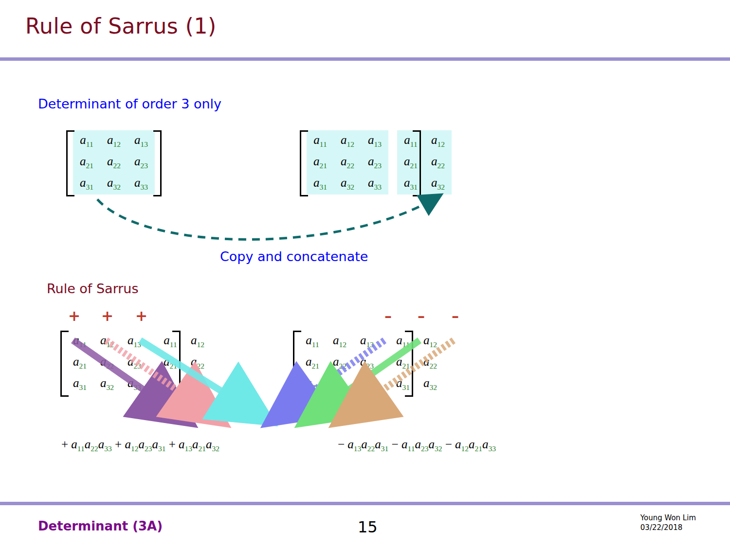Rule of Sarrus (1)
Determinant of order 3 only
| a 11 | a 12 | a 13 |
| a 21 | a 22 | a 23 |
| a 31 | a 32 | a 33 |
| a 11 | a 12 | a 13 |
| a 21 | a 22 | a 23 |
| a 31 | a 32 | a 33 |
| a 11 | a 12 |
| a 21 | a 22 |
| a 31 | a 32 |
Copy and concatenate
Rule of Sarrus
+
+
+
–
–
–
| a 11 | a 12 | a 13 |
| a 21 | a 22 | a 23 |
| a 31 | a 32 | a 33 |
| a 11 | a 12 |
| a 21 | a 22 |
| a 31 | a 32 |
| a 11 | a 12 | a 13 |
| a 21 | a 22 | a 23 |
| a 31 | a 32 | a 33 |
| a 11 | a 12 |
| a 21 | a 22 |
| a 31 | a 32 |
+ a 11 a 22 a 33 + a 12 a 23 a 31 + a 13 a 21 a 32
− a 13 a 22 a 31 − a 11 a 23 a 32 − a 12 a 21 a 33
Determinant (3A)
15
Young Won Lim
03/22/2018